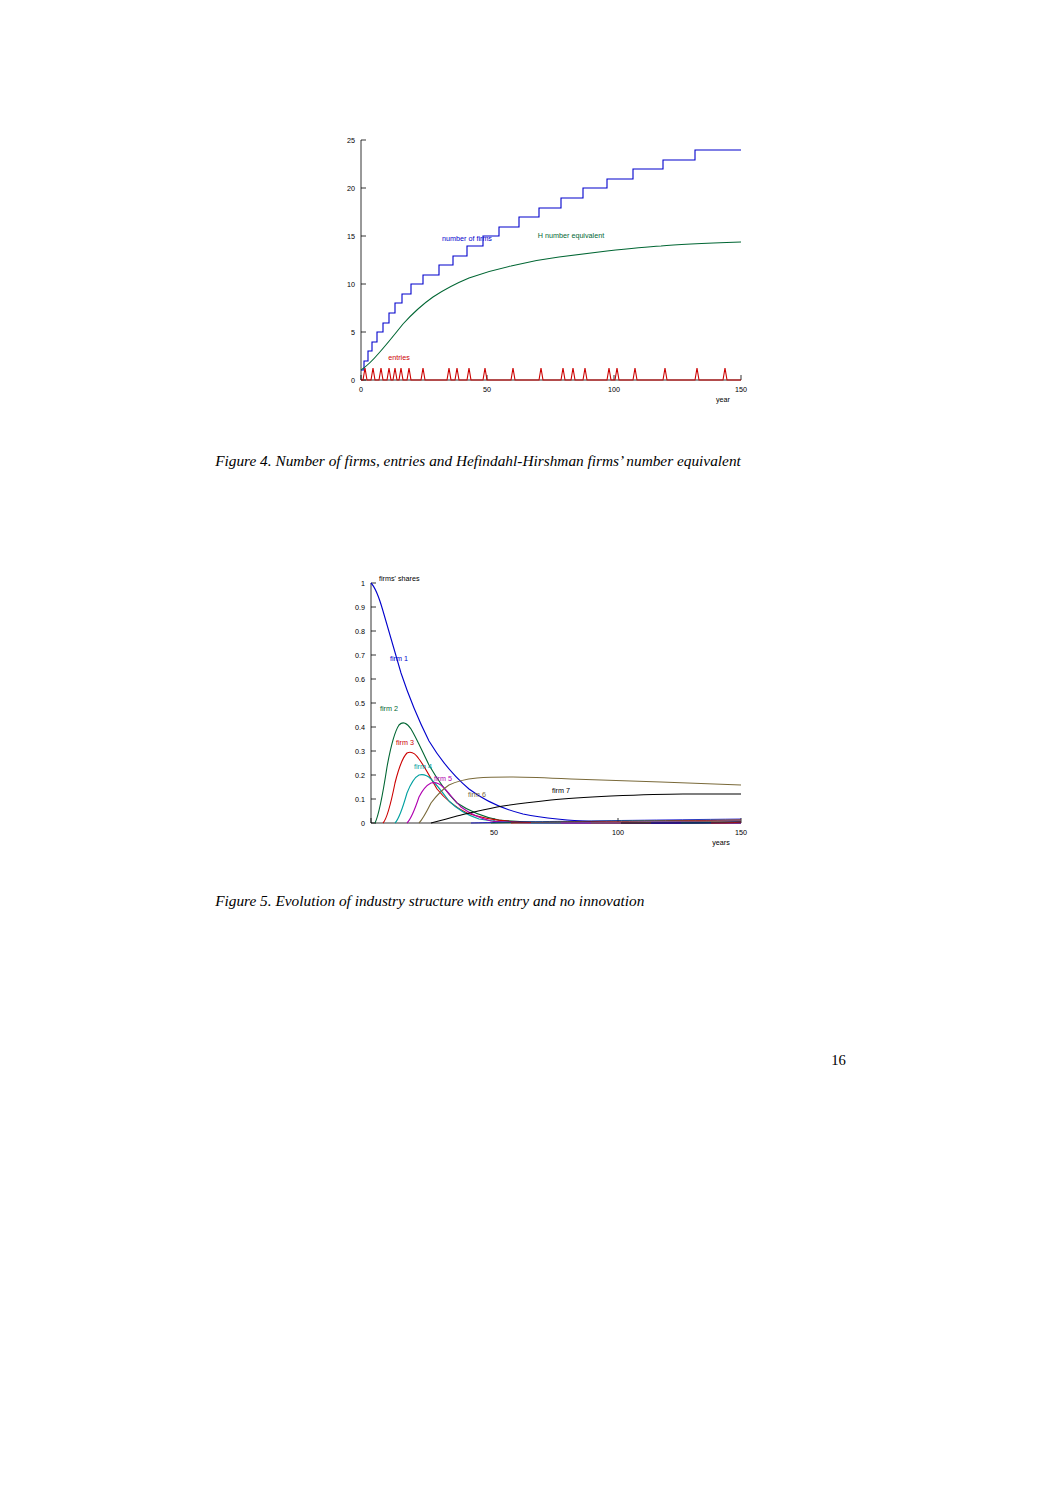0 5 10 15 20 25 0 50 100 150 year number of firms H number equivalent entries
Figure 4. Number of firms, entries and Hefindahl-Hirshman firms’ number equivalent
0 0.1 0.2 0.3 0.4 0.5 0.6 0.7 0.8 0.9 1 50 100 150 years firms' shares firm 1 firm 2 firm 3 firm 4 firm 5 firm 6 firm 7
Figure 5. Evolution of industry structure with entry and no innovation
16